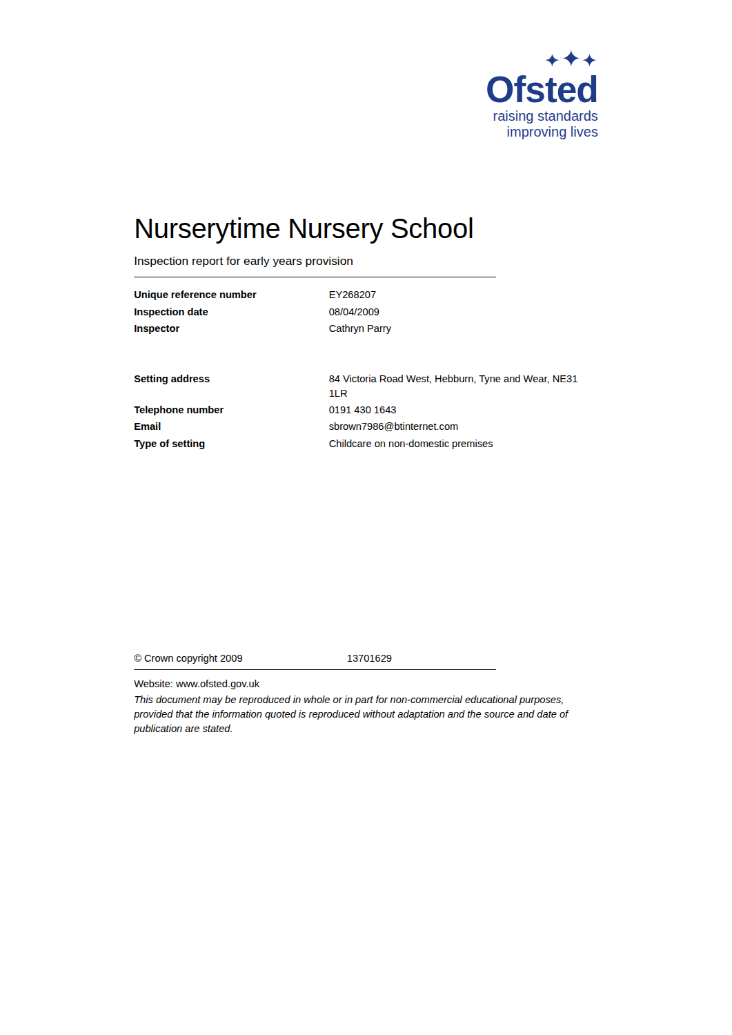✦✦✦
Ofsted
raising standards
improving lives
Nurserytime Nursery School
Inspection report for early years provision
| Unique reference number | EY268207 |
| Inspection date | 08/04/2009 |
| Inspector | Cathryn Parry |
| Setting address | 84 Victoria Road West, Hebburn, Tyne and Wear, NE31 1LR |
| Telephone number | 0191 430 1643 |
| Email | sbrown7986@btinternet.com |
| Type of setting | Childcare on non-domestic premises |
© Crown copyright 2009 13701629
Website: www.ofsted.gov.uk
This document may be reproduced in whole or in part for non-commercial educational purposes, provided that the information quoted is reproduced without adaptation and the source and date of publication are stated.